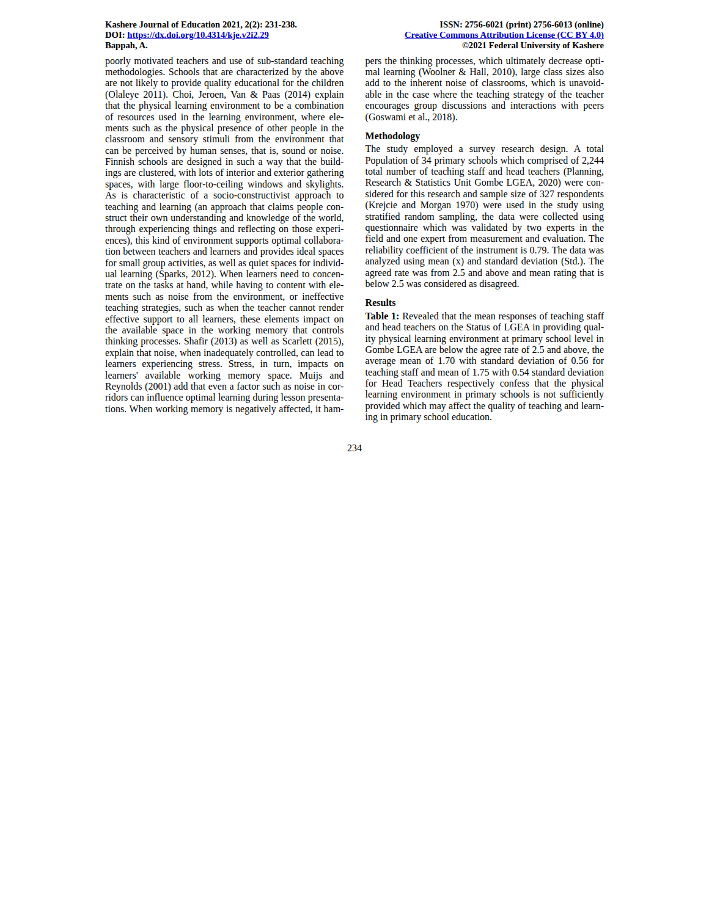Kashere Journal of Education 2021, 2(2): 231-238. ISSN: 2756-6021 (print) 2756-6013 (online)
DOI: https://dx.doi.org/10.4314/kje.v2i2.29 Creative Commons Attribution License (CC BY 4.0)
Bappah, A. ©2021 Federal University of Kashere
poorly motivated teachers and use of sub-standard teaching methodologies. Schools that are characterized by the above are not likely to provide quality educational for the children (Olaleye 2011). Choi, Jeroen, Van & Paas (2014) explain that the physical learning environment to be a combination of resources used in the learning environment, where elements such as the physical presence of other people in the classroom and sensory stimuli from the environment that can be perceived by human senses, that is, sound or noise. Finnish schools are designed in such a way that the buildings are clustered, with lots of interior and exterior gathering spaces, with large floor-to-ceiling windows and skylights. As is characteristic of a socio-constructivist approach to teaching and learning (an approach that claims people construct their own understanding and knowledge of the world, through experiencing things and reflecting on those experiences), this kind of environment supports optimal collaboration between teachers and learners and provides ideal spaces for small group activities, as well as quiet spaces for individual learning (Sparks, 2012). When learners need to concentrate on the tasks at hand, while having to content with elements such as noise from the environment, or ineffective teaching strategies, such as when the teacher cannot render effective support to all learners, these elements impact on the available space in the working memory that controls thinking processes. Shafir (2013) as well as Scarlett (2015), explain that noise, when inadequately controlled, can lead to learners experiencing stress. Stress, in turn, impacts on learners' available working memory space. Muijs and Reynolds (2001) add that even a factor such as noise in corridors can influence optimal learning during lesson presentations. When working memory is negatively affected, it hampers the thinking processes, which ultimately decrease optimal learning (Woolner & Hall, 2010), large class sizes also add to the inherent noise of classrooms, which is unavoidable in the case where the teaching strategy of the teacher encourages group discussions and interactions with peers (Goswami et al., 2018).
Methodology
The study employed a survey research design. A total Population of 34 primary schools which comprised of 2,244 total number of teaching staff and head teachers (Planning, Research & Statistics Unit Gombe LGEA, 2020) were considered for this research and sample size of 327 respondents (Krejcie and Morgan 1970) were used in the study using stratified random sampling, the data were collected using questionnaire which was validated by two experts in the field and one expert from measurement and evaluation. The reliability coefficient of the instrument is 0.79. The data was analyzed using mean (x) and standard deviation (Std.). The agreed rate was from 2.5 and above and mean rating that is below 2.5 was considered as disagreed.
Results
Table 1: Revealed that the mean responses of teaching staff and head teachers on the Status of LGEA in providing quality physical learning environment at primary school level in Gombe LGEA are below the agree rate of 2.5 and above, the average mean of 1.70 with standard deviation of 0.56 for teaching staff and mean of 1.75 with 0.54 standard deviation for Head Teachers respectively confess that the physical learning environment in primary schools is not sufficiently provided which may affect the quality of teaching and learning in primary school education.
234